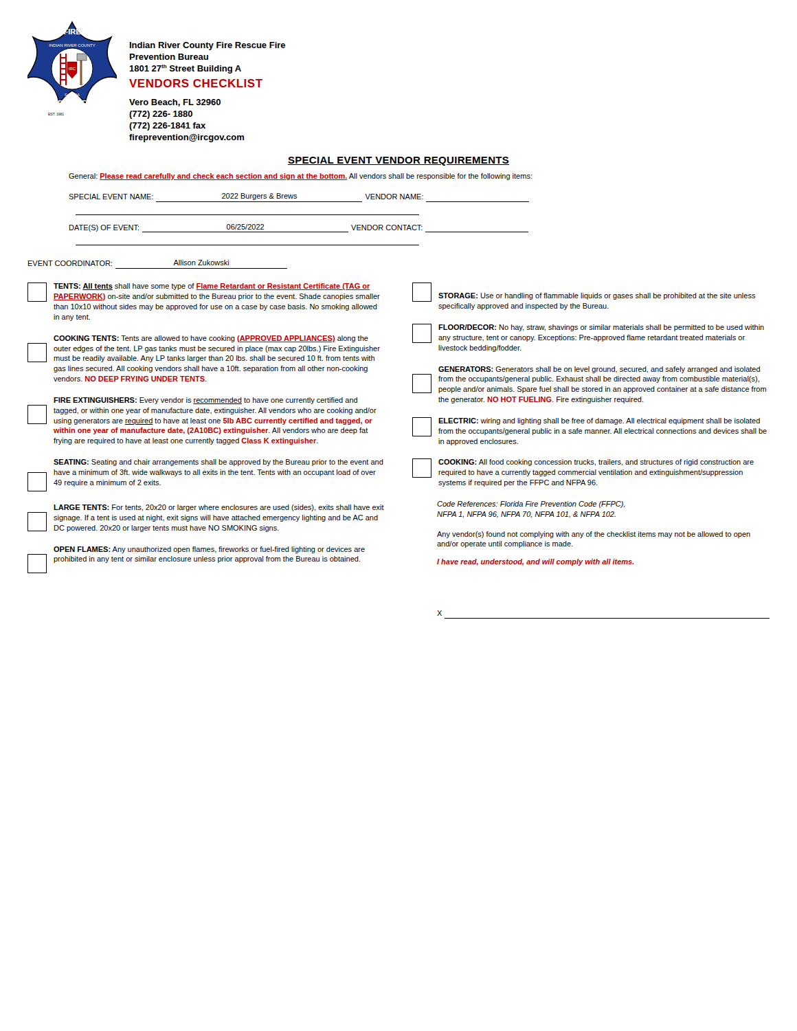IRC FIRE RESCUE INDIAN RIVER COUNTY FLORIDA EST. 1981
Indian River County Fire Rescue Fire
Prevention Bureau
1801 27th Street Building A
VENDORS CHECKLIST
Vero Beach, FL 32960
(772) 226- 1880
(772) 226-1841 fax
fireprevention@ircgov.com
SPECIAL EVENT VENDOR REQUIREMENTS
General: Please read carefully and check each section and sign at the bottom. All vendors shall be responsible for the following items:
SPECIAL EVENT NAME: 2022 Burgers & Brews VENDOR NAME:
DATE(S) OF EVENT: 06/25/2022 VENDOR CONTACT:
EVENT COORDINATOR: Allison Zukowski
TENTS: All tents shall have some type of Flame Retardant or Resistant Certificate (TAG or PAPERWORK) on-site and/or submitted to the Bureau prior to the event. Shade canopies smaller than 10x10 without sides may be approved for use on a case by case basis. No smoking allowed in any tent.
COOKING TENTS: Tents are allowed to have cooking (APPROVED APPLIANCES) along the outer edges of the tent. LP gas tanks must be secured in place (max cap 20lbs.) Fire Extinguisher must be readily available. Any LP tanks larger than 20 lbs. shall be secured 10 ft. from tents with gas lines secured. All cooking vendors shall have a 10ft. separation from all other non-cooking vendors. NO DEEP FRYING UNDER TENTS.
FIRE EXTINGUISHERS: Every vendor is recommended to have one currently certified and tagged, or within one year of manufacture date, extinguisher. All vendors who are cooking and/or using generators are required to have at least one 5lb ABC currently certified and tagged, or within one year of manufacture date, (2A10BC) extinguisher. All vendors who are deep fat frying are required to have at least one currently tagged Class K extinguisher.
SEATING: Seating and chair arrangements shall be approved by the Bureau prior to the event and have a minimum of 3ft. wide walkways to all exits in the tent. Tents with an occupant load of over 49 require a minimum of 2 exits.
LARGE TENTS: For tents, 20x20 or larger where enclosures are used (sides), exits shall have exit signage. If a tent is used at night, exit signs will have attached emergency lighting and be AC and DC powered. 20x20 or larger tents must have NO SMOKING signs.
OPEN FLAMES: Any unauthorized open flames, fireworks or fuel-fired lighting or devices are prohibited in any tent or similar enclosure unless prior approval from the Bureau is obtained.
STORAGE: Use or handling of flammable liquids or gases shall be prohibited at the site unless specifically approved and inspected by the Bureau.
FLOOR/DECOR: No hay, straw, shavings or similar materials shall be permitted to be used within any structure, tent or canopy. Exceptions: Pre-approved flame retardant treated materials or livestock bedding/fodder.
GENERATORS: Generators shall be on level ground, secured, and safely arranged and isolated from the occupants/general public. Exhaust shall be directed away from combustible material(s), people and/or animals. Spare fuel shall be stored in an approved container at a safe distance from the generator. NO HOT FUELING. Fire extinguisher required.
ELECTRIC: wiring and lighting shall be free of damage. All electrical equipment shall be isolated from the occupants/general public in a safe manner. All electrical connections and devices shall be in approved enclosures.
COOKING: All food cooking concession trucks, trailers, and structures of rigid construction are required to have a currently tagged commercial ventilation and extinguishment/suppression systems if required per the FFPC and NFPA 96.
Code References: Florida Fire Prevention Code (FFPC),
NFPA 1, NFPA 96, NFPA 70, NFPA 101, & NFPA 102.
Any vendor(s) found not complying with any of the checklist items may not be allowed to open and/or operate until compliance is made.
I have read, understood, and will comply with all items.
X